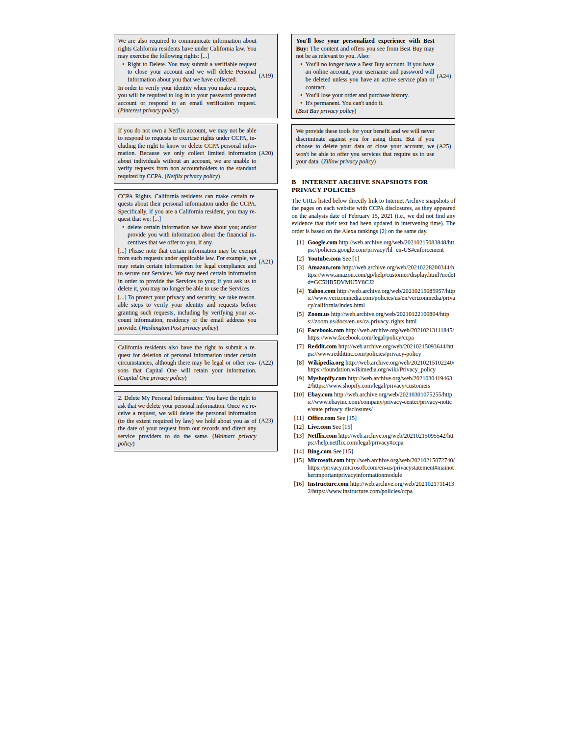(A19)
We are also required to communicate information about rights California residents have under California law. You may exercise the following rights: [...]
Right to Delete. You may submit a verifiable request to close your account and we will delete Personal Information about you that we have collected.
In order to verify your identity when you make a request, you will be required to log in to your password-protected account or respond to an email verification request. (Pinterest privacy policy)
(A20)
If you do not own a Netflix account, we may not be able to respond to requests to exercise rights under CCPA, including the right to know or delete CCPA personal information. Because we only collect limited information about individuals without an account, we are unable to verify requests from non-accountholders to the standard required by CCPA. (Netflix privacy policy)
(A21)
CCPA Rights. California residents can make certain requests about their personal information under the CCPA. Specifically, if you are a California resident, you may request that we: [...]
delete certain information we have about you; and/or provide you with information about the financial incentives that we offer to you, if any.
[...] Please note that certain information may be exempt from such requests under applicable law. For example, we may retain certain information for legal compliance and to secure our Services. We may need certain information in order to provide the Services to you; if you ask us to delete it, you may no longer be able to use the Services.
[...] To protect your privacy and security, we take reasonable steps to verify your identity and requests before granting such requests, including by verifying your account information, residency or the email address you provide. (Washington Post privacy policy)
(A22)
California residents also have the right to submit a request for deletion of personal information under certain circumstances, although there may be legal or other reasons that Capital One will retain your information. (Capital One privacy policy)
(A23)
2. Delete My Personal Information: You have the right to ask that we delete your personal information. Once we receive a request, we will delete the personal information (to the extent required by law) we hold about you as of the date of your request from our records and direct any service providers to do the same. (Walmart privacy policy)
(A24)
You'll lose your personalized experience with Best Buy: The content and offers you see from Best Buy may not be as relevant to you. Also:
You'll no longer have a Best Buy account. If you have an online account, your username and password will be deleted unless you have an active service plan or contract.
You'll lose your order and purchase history.
It's permanent. You can't undo it.
(Best Buy privacy policy)
(A25)
We provide these tools for your benefit and we will never discriminate against you for using them. But if you choose to delete your data or close your account, we won't be able to offer you services that require us to use your data. (Zillow privacy policy)
BINTERNET ARCHIVE SNAPSHOTS FOR PRIVACY POLICIES
The URLs listed below directly link to Internet Archive snapshots of the pages on each website with CCPA disclosures, as they appeared on the analysis date of February 15, 2021 (i.e., we did not find any evidence that their text had been updated in intervening time). The order is based on the Alexa rankings [2] on the same day.
[1] Google.com http://web.archive.org/web/20210215083848/https://policies.google.com/privacy?hl=en-US#enforcement
[2] Youtube.com See [1]
[3] Amazon.com http://web.archive.org/web/20210228200344/https://www.amazon.com/gp/help/customer/display.html?nodeId=GC5HB5DVMU5Y8CJ2
[4] Yahoo.com http://web.archive.org/web/20210215085957/https://www.verizonmedia.com/policies/us/en/verizonmedia/privacy/california/index.html
[5] Zoom.us http://web.archive.org/web/20210122100804/https://zoom.us/docs/en-us/ca-privacy-rights.html
[6] Facebook.com http://web.archive.org/web/20210213111845/https://www.facebook.com/legal/policy/ccpa
[7] Reddit.com http://web.archive.org/web/20210215093644/https://www.redditinc.com/policies/privacy-policy
[8] Wikipedia.org http://web.archive.org/web/20210215102240/https://foundation.wikimedia.org/wiki/Privacy_policy
[9] Myshopify.com http://web.archive.org/web/20210304194632/https://www.shopify.com/legal/privacy/customers
[10] Ebay.com http://web.archive.org/web/20210301075255/https://www.ebayinc.com/company/privacy-center/privacy-notice/state-privacy-disclosures/
[11] Office.com See [15]
[12] Live.com See [15]
[13] Netflix.com http://web.archive.org/web/20210215095542/https://help.netflix.com/legal/privacy#ccpa
[14] Bing.com See [15]
[15] Microsoft.com http://web.archive.org/web/20210215072740/https://privacy.microsoft.com/en-us/privacystatement#mainotherimportantprivacyinformationmodule
[16] Instructure.com http://web.archive.org/web/20210217114132/https://www.instructure.com/policies/ccpa